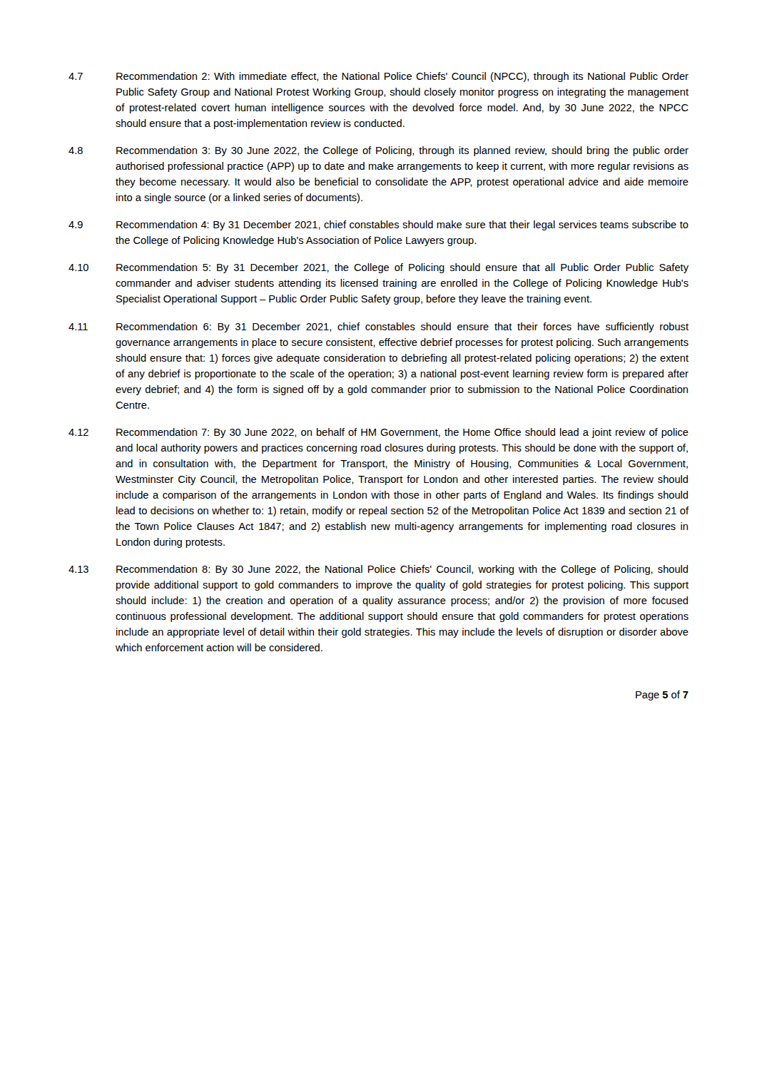4.7
Recommendation 2: With immediate effect, the National Police Chiefs' Council (NPCC), through its National Public Order Public Safety Group and National Protest Working Group, should closely monitor progress on integrating the management of protest-related covert human intelligence sources with the devolved force model. And, by 30 June 2022, the NPCC should ensure that a post-implementation review is conducted.
4.8
Recommendation 3: By 30 June 2022, the College of Policing, through its planned review, should bring the public order authorised professional practice (APP) up to date and make arrangements to keep it current, with more regular revisions as they become necessary. It would also be beneficial to consolidate the APP, protest operational advice and aide memoire into a single source (or a linked series of documents).
4.9
Recommendation 4: By 31 December 2021, chief constables should make sure that their legal services teams subscribe to the College of Policing Knowledge Hub's Association of Police Lawyers group.
4.10
Recommendation 5: By 31 December 2021, the College of Policing should ensure that all Public Order Public Safety commander and adviser students attending its licensed training are enrolled in the College of Policing Knowledge Hub's Specialist Operational Support – Public Order Public Safety group, before they leave the training event.
4.11
Recommendation 6: By 31 December 2021, chief constables should ensure that their forces have sufficiently robust governance arrangements in place to secure consistent, effective debrief processes for protest policing. Such arrangements should ensure that: 1) forces give adequate consideration to debriefing all protest-related policing operations; 2) the extent of any debrief is proportionate to the scale of the operation; 3) a national post-event learning review form is prepared after every debrief; and 4) the form is signed off by a gold commander prior to submission to the National Police Coordination Centre.
4.12
Recommendation 7: By 30 June 2022, on behalf of HM Government, the Home Office should lead a joint review of police and local authority powers and practices concerning road closures during protests. This should be done with the support of, and in consultation with, the Department for Transport, the Ministry of Housing, Communities & Local Government, Westminster City Council, the Metropolitan Police, Transport for London and other interested parties. The review should include a comparison of the arrangements in London with those in other parts of England and Wales. Its findings should lead to decisions on whether to: 1) retain, modify or repeal section 52 of the Metropolitan Police Act 1839 and section 21 of the Town Police Clauses Act 1847; and 2) establish new multi-agency arrangements for implementing road closures in London during protests.
4.13
Recommendation 8: By 30 June 2022, the National Police Chiefs' Council, working with the College of Policing, should provide additional support to gold commanders to improve the quality of gold strategies for protest policing. This support should include: 1) the creation and operation of a quality assurance process; and/or 2) the provision of more focused continuous professional development. The additional support should ensure that gold commanders for protest operations include an appropriate level of detail within their gold strategies. This may include the levels of disruption or disorder above which enforcement action will be considered.
Page 5 of 7